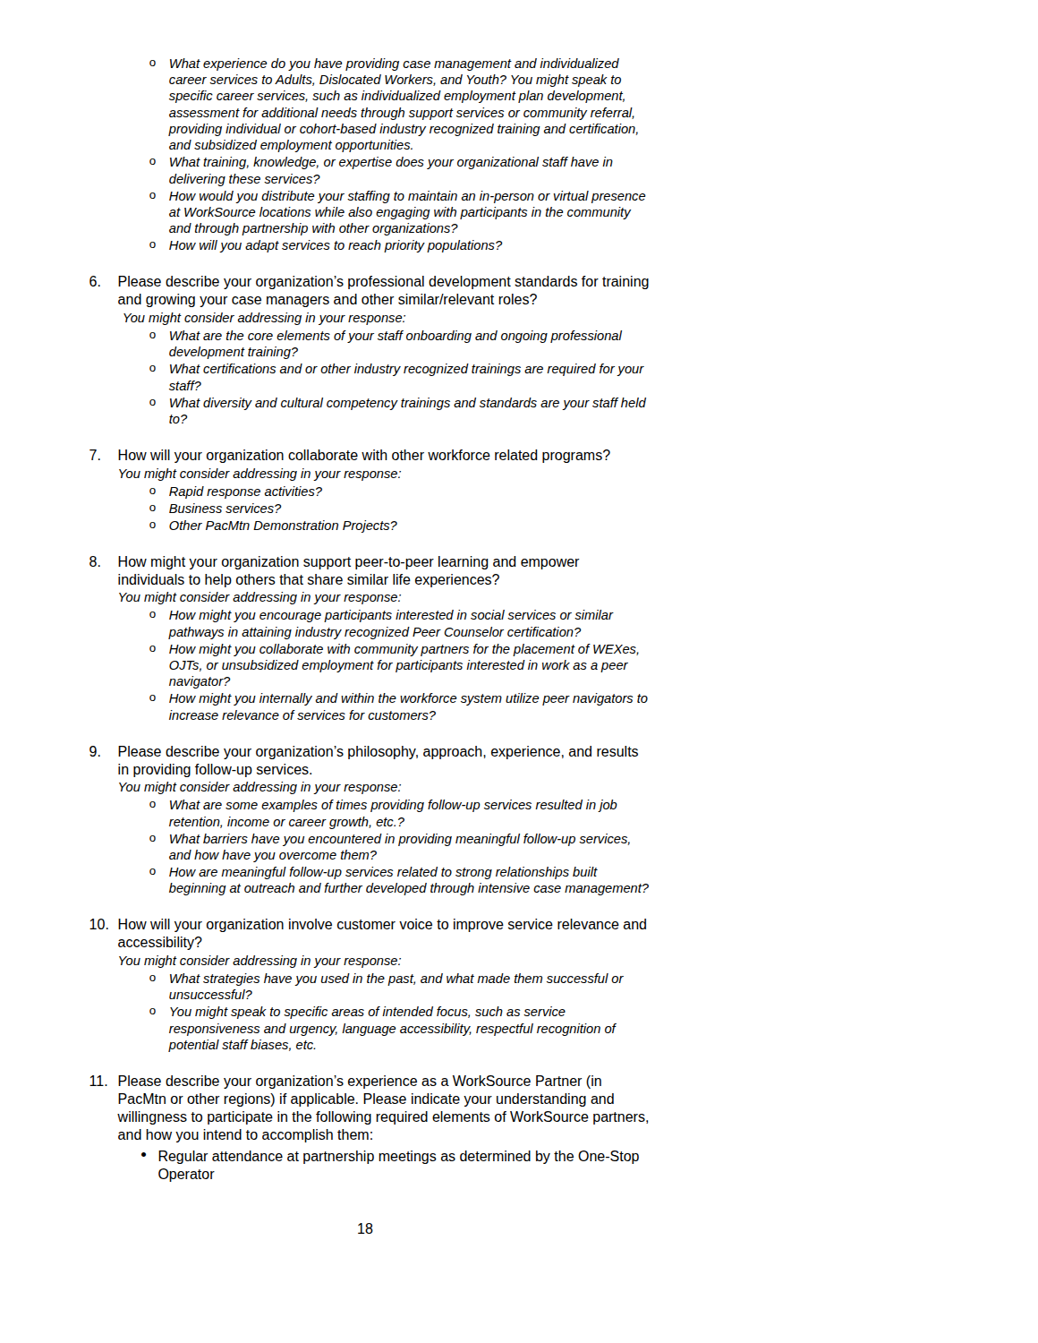What experience do you have providing case management and individualized career services to Adults, Dislocated Workers, and Youth? You might speak to specific career services, such as individualized employment plan development, assessment for additional needs through support services or community referral, providing individual or cohort-based industry recognized training and certification, and subsidized employment opportunities.
What training, knowledge, or expertise does your organizational staff have in delivering these services?
How would you distribute your staffing to maintain an in-person or virtual presence at WorkSource locations while also engaging with participants in the community and through partnership with other organizations?
How will you adapt services to reach priority populations?
Please describe your organization’s professional development standards for training and growing your case managers and other similar/relevant roles? You might consider addressing in your response:
What are the core elements of your staff onboarding and ongoing professional development training?
What certifications and or other industry recognized trainings are required for your staff?
What diversity and cultural competency trainings and standards are your staff held to?
How will your organization collaborate with other workforce related programs? You might consider addressing in your response:
Rapid response activities?
Business services?
Other PacMtn Demonstration Projects?
How might your organization support peer-to-peer learning and empower individuals to help others that share similar life experiences? You might consider addressing in your response:
How might you encourage participants interested in social services or similar pathways in attaining industry recognized Peer Counselor certification?
How might you collaborate with community partners for the placement of WEXes, OJTs, or unsubsidized employment for participants interested in work as a peer navigator?
How might you internally and within the workforce system utilize peer navigators to increase relevance of services for customers?
Please describe your organization’s philosophy, approach, experience, and results in providing follow-up services. You might consider addressing in your response:
What are some examples of times providing follow-up services resulted in job retention, income or career growth, etc.?
What barriers have you encountered in providing meaningful follow-up services, and how have you overcome them?
How are meaningful follow-up services related to strong relationships built beginning at outreach and further developed through intensive case management?
How will your organization involve customer voice to improve service relevance and accessibility? You might consider addressing in your response:
What strategies have you used in the past, and what made them successful or unsuccessful?
You might speak to specific areas of intended focus, such as service responsiveness and urgency, language accessibility, respectful recognition of potential staff biases, etc.
Please describe your organization’s experience as a WorkSource Partner (in PacMtn or other regions) if applicable. Please indicate your understanding and willingness to participate in the following required elements of WorkSource partners, and how you intend to accomplish them:
Regular attendance at partnership meetings as determined by the One-Stop Operator
18